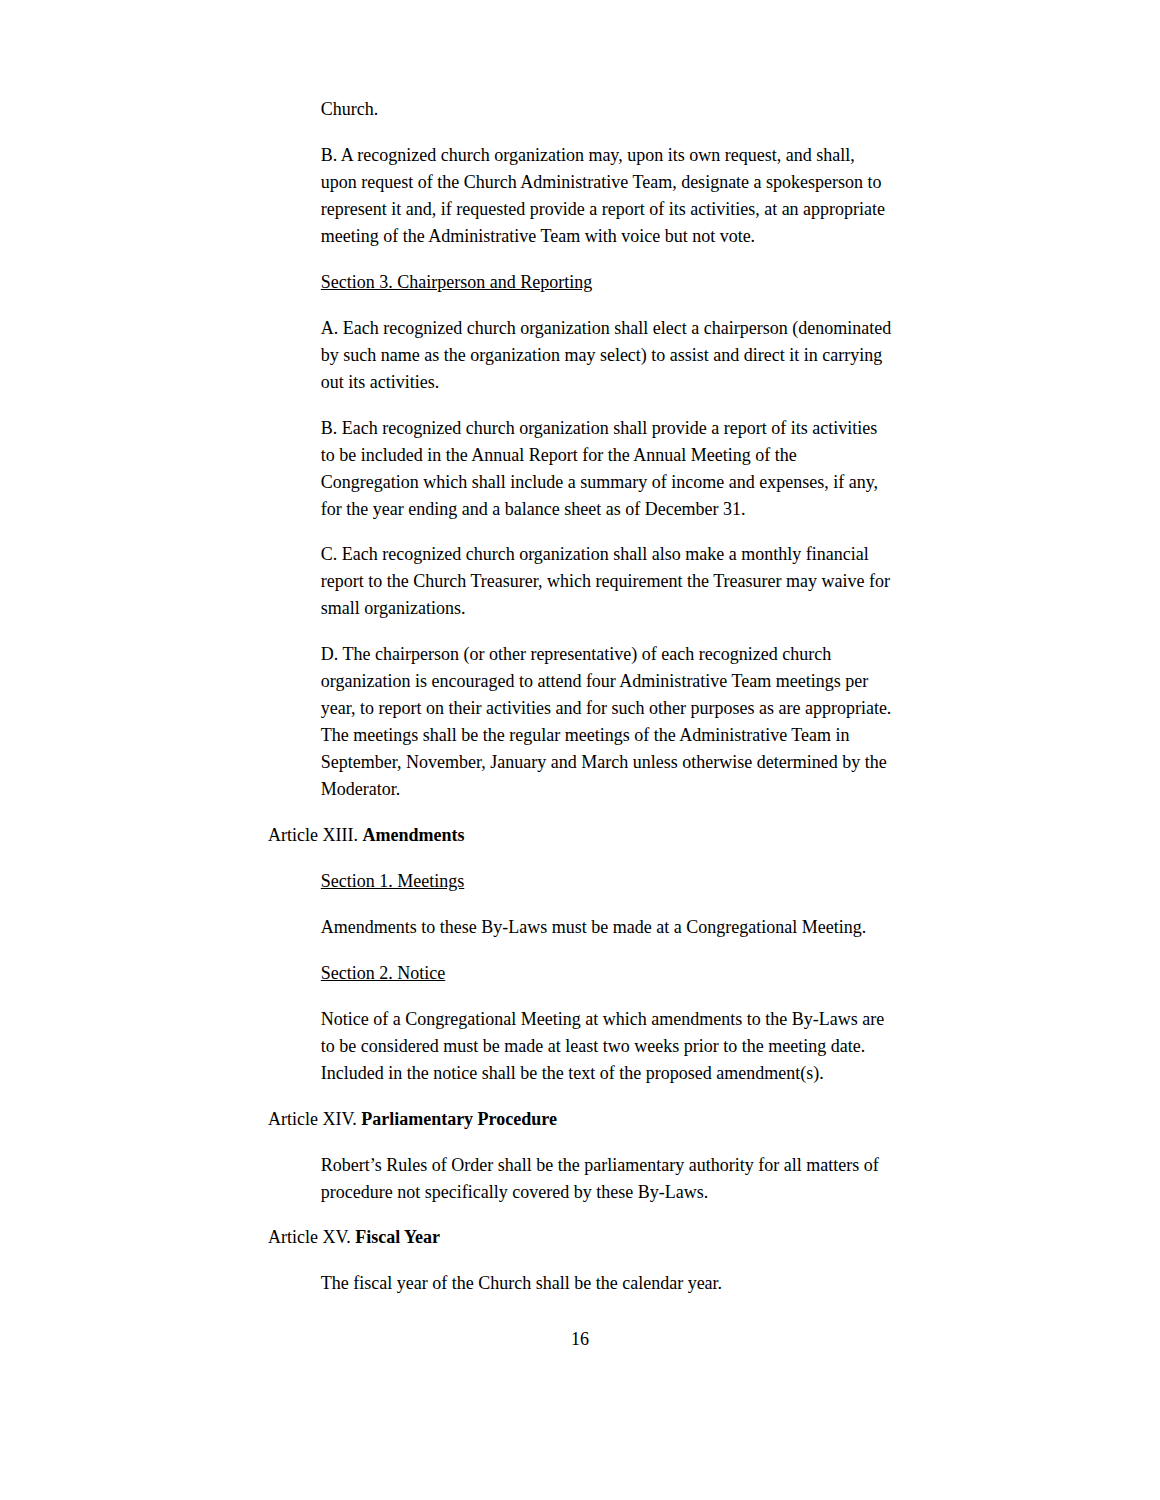Church.
B. A recognized church organization may, upon its own request, and shall, upon request of the Church Administrative Team, designate a spokesperson to represent it and, if requested provide a report of its activities, at an appropriate meeting of the Administrative Team with voice but not vote.
Section 3. Chairperson and Reporting
A. Each recognized church organization shall elect a chairperson (denominated by such name as the organization may select) to assist and direct it in carrying out its activities.
B. Each recognized church organization shall provide a report of its activities to be included in the Annual Report for the Annual Meeting of the Congregation which shall include a summary of income and expenses, if any, for the year ending and a balance sheet as of December 31.
C. Each recognized church organization shall also make a monthly financial report to the Church Treasurer, which requirement the Treasurer may waive for small organizations.
D. The chairperson (or other representative) of each recognized church organization is encouraged to attend four Administrative Team meetings per year, to report on their activities and for such other purposes as are appropriate. The meetings shall be the regular meetings of the Administrative Team in September, November, January and March unless otherwise determined by the Moderator.
Article XIII. Amendments
Section 1. Meetings
Amendments to these By-Laws must be made at a Congregational Meeting.
Section 2. Notice
Notice of a Congregational Meeting at which amendments to the By-Laws are to be considered must be made at least two weeks prior to the meeting date. Included in the notice shall be the text of the proposed amendment(s).
Article XIV. Parliamentary Procedure
Robert’s Rules of Order shall be the parliamentary authority for all matters of procedure not specifically covered by these By-Laws.
Article XV. Fiscal Year
The fiscal year of the Church shall be the calendar year.
16